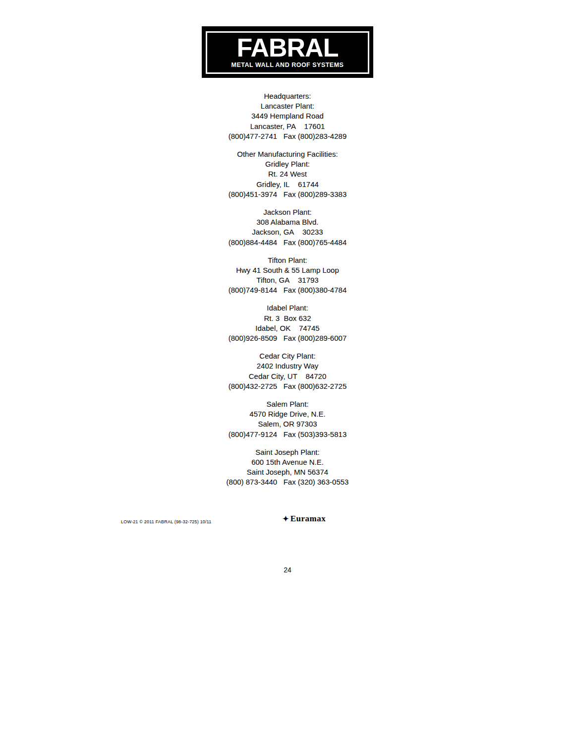FABRAL
METAL WALL AND ROOF SYSTEMS
Headquarters:
Lancaster Plant:
3449 Hempland Road
Lancaster, PA 17601
(800)477-2741 Fax (800)283-4289
Other Manufacturing Facilities:
Gridley Plant:
Rt. 24 West
Gridley, IL 61744
(800)451-3974 Fax (800)289-3383
Jackson Plant:
308 Alabama Blvd.
Jackson, GA 30233
(800)884-4484 Fax (800)765-4484
Tifton Plant:
Hwy 41 South & 55 Lamp Loop
Tifton, GA 31793
(800)749-8144 Fax (800)380-4784
Idabel Plant:
Rt. 3 Box 632
Idabel, OK 74745
(800)926-8509 Fax (800)289-6007
Cedar City Plant:
2402 Industry Way
Cedar City, UT 84720
(800)432-2725 Fax (800)632-2725
Salem Plant:
4570 Ridge Drive, N.E.
Salem, OR 97303
(800)477-9124 Fax (503)393-5813
Saint Joseph Plant:
600 15th Avenue N.E.
Saint Joseph, MN 56374
(800) 873-3440 Fax (320) 363-0553
LOW-21 © 2011 FABRAL (98-32-725) 10/11
✦Euramax
24